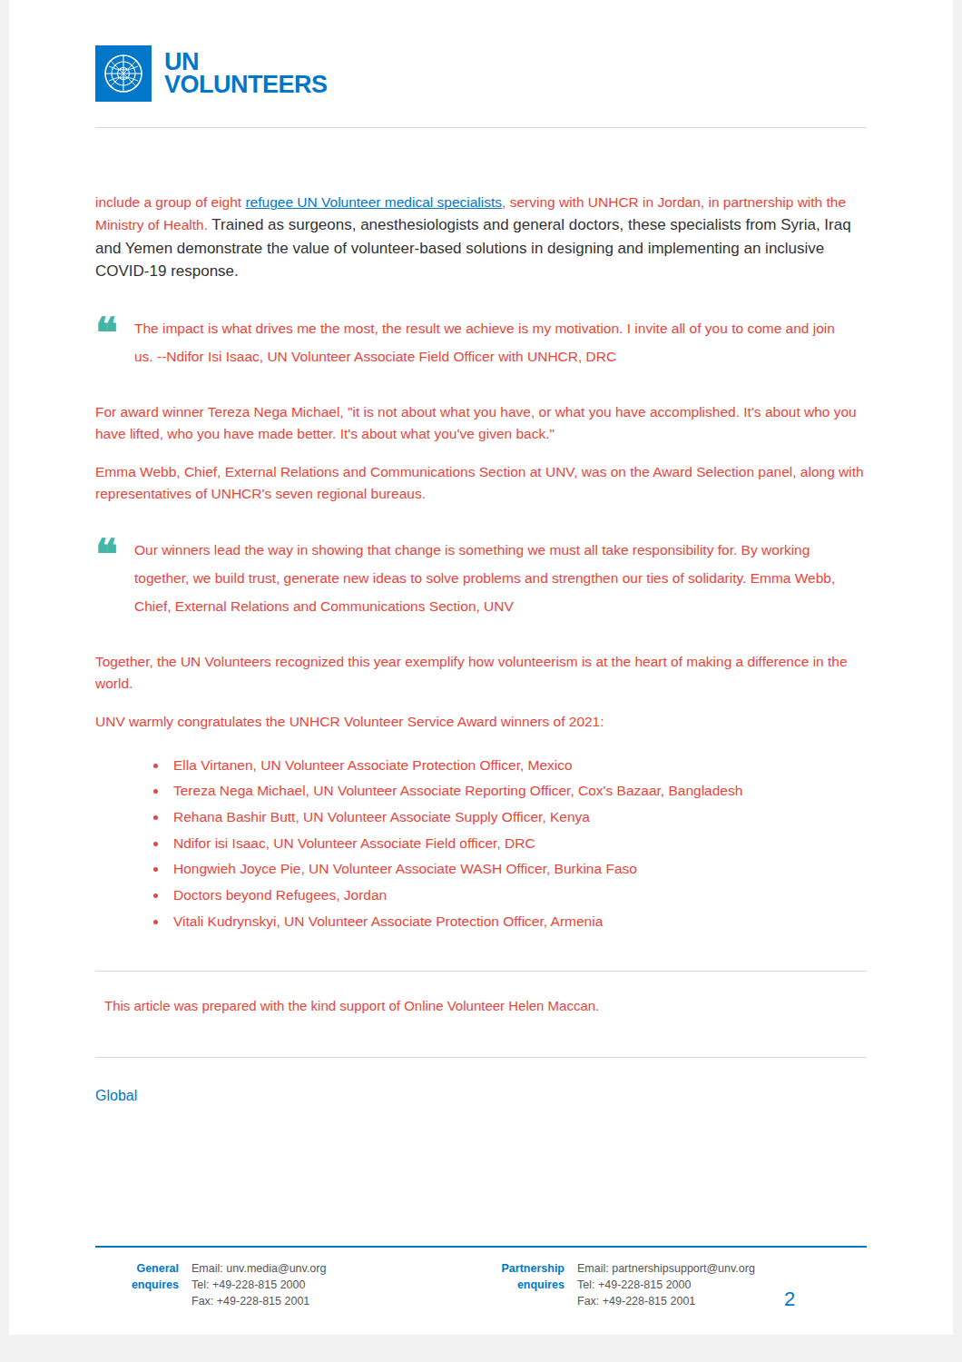UN VOLUNTEERS
include a group of eight refugee UN Volunteer medical specialists, serving with UNHCR in Jordan, in partnership with the Ministry of Health. Trained as surgeons, anesthesiologists and general doctors, these specialists from Syria, Iraq and Yemen demonstrate the value of volunteer-based solutions in designing and implementing an inclusive COVID-19 response.
❝
The impact is what drives me the most, the result we achieve is my motivation. I invite all of you to come and join us. --Ndifor Isi Isaac, UN Volunteer Associate Field Officer with UNHCR, DRC
For award winner Tereza Nega Michael, "it is not about what you have, or what you have accomplished. It's about who you have lifted, who you have made better. It's about what you've given back."
Emma Webb, Chief, External Relations and Communications Section at UNV, was on the Award Selection panel, along with representatives of UNHCR's seven regional bureaus.
❝
Our winners lead the way in showing that change is something we must all take responsibility for. By working together, we build trust, generate new ideas to solve problems and strengthen our ties of solidarity. Emma Webb, Chief, External Relations and Communications Section, UNV
Together, the UN Volunteers recognized this year exemplify how volunteerism is at the heart of making a difference in the world.
UNV warmly congratulates the UNHCR Volunteer Service Award winners of 2021:
Ella Virtanen, UN Volunteer Associate Protection Officer, Mexico
Tereza Nega Michael, UN Volunteer Associate Reporting Officer, Cox's Bazaar, Bangladesh
Rehana Bashir Butt, UN Volunteer Associate Supply Officer, Kenya
Ndifor isi Isaac, UN Volunteer Associate Field officer, DRC
Hongwieh Joyce Pie, UN Volunteer Associate WASH Officer, Burkina Faso
Doctors beyond Refugees, Jordan
Vitali Kudrynskyi, UN Volunteer Associate Protection Officer, Armenia
This article was prepared with the kind support of Online Volunteer Helen Maccan.
Global
General
enquires
Email: unv.media@unv.org
Tel: +49-228-815 2000
Fax: +49-228-815 2001
Partnership
enquires
Email: partnershipsupport@unv.org
Tel: +49-228-815 2000
Fax: +49-228-815 2001
2